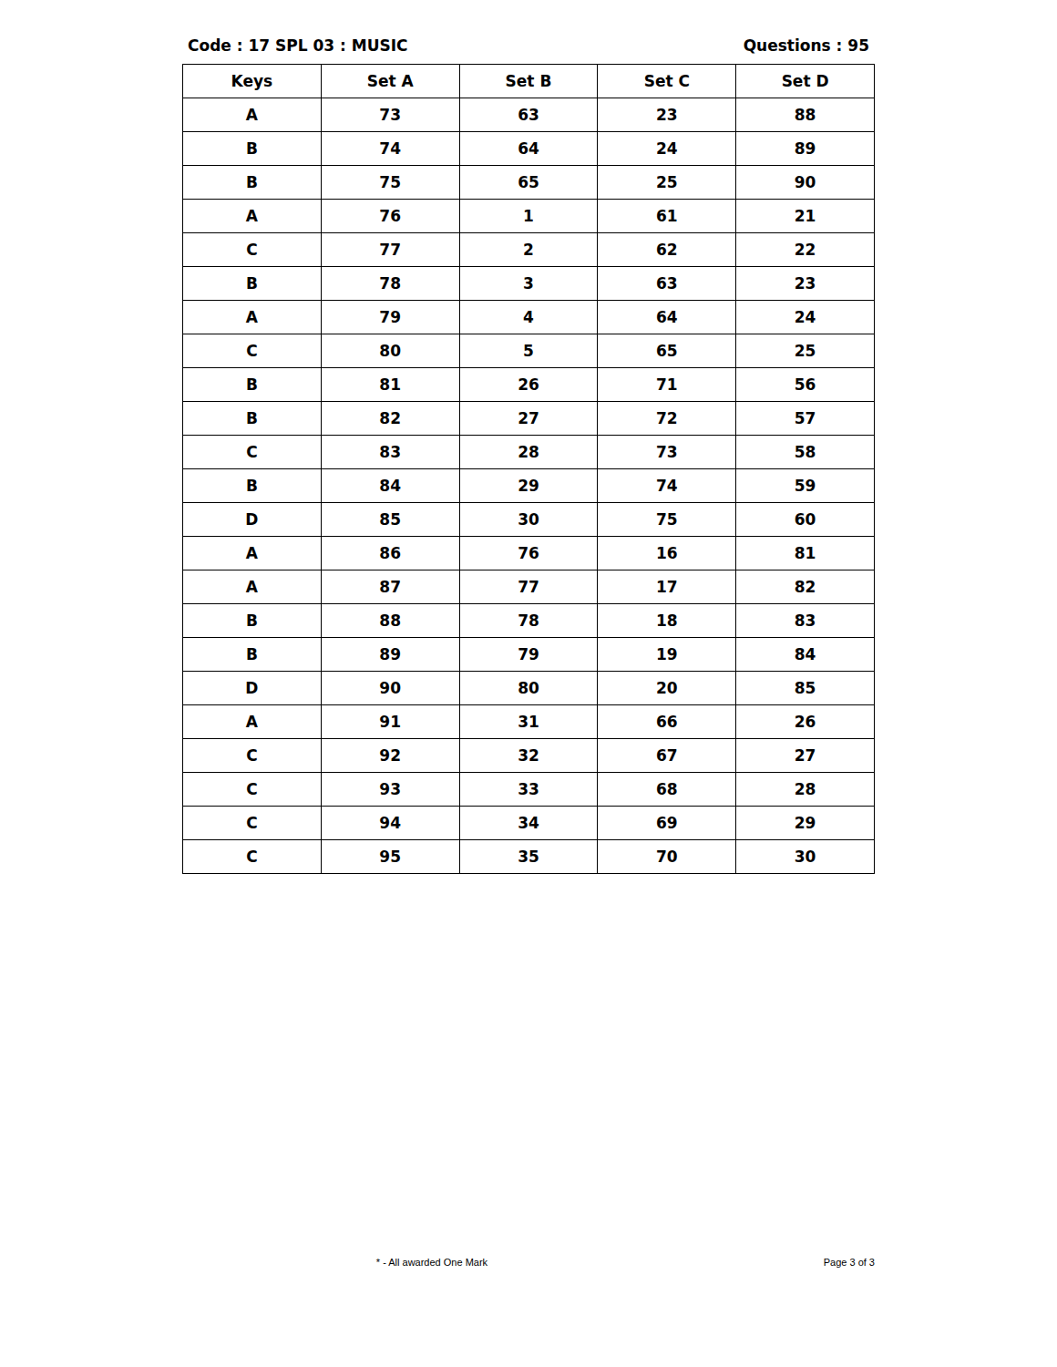Code : 17 SPL 03 : MUSIC Questions : 95
| Keys | Set A | Set B | Set C | Set D |
| --- | --- | --- | --- | --- |
| A | 73 | 63 | 23 | 88 |
| B | 74 | 64 | 24 | 89 |
| B | 75 | 65 | 25 | 90 |
| A | 76 | 1 | 61 | 21 |
| C | 77 | 2 | 62 | 22 |
| B | 78 | 3 | 63 | 23 |
| A | 79 | 4 | 64 | 24 |
| C | 80 | 5 | 65 | 25 |
| B | 81 | 26 | 71 | 56 |
| B | 82 | 27 | 72 | 57 |
| C | 83 | 28 | 73 | 58 |
| B | 84 | 29 | 74 | 59 |
| D | 85 | 30 | 75 | 60 |
| A | 86 | 76 | 16 | 81 |
| A | 87 | 77 | 17 | 82 |
| B | 88 | 78 | 18 | 83 |
| B | 89 | 79 | 19 | 84 |
| D | 90 | 80 | 20 | 85 |
| A | 91 | 31 | 66 | 26 |
| C | 92 | 32 | 67 | 27 |
| C | 93 | 33 | 68 | 28 |
| C | 94 | 34 | 69 | 29 |
| C | 95 | 35 | 70 | 30 |
* - All awarded One Mark Page 3 of 3